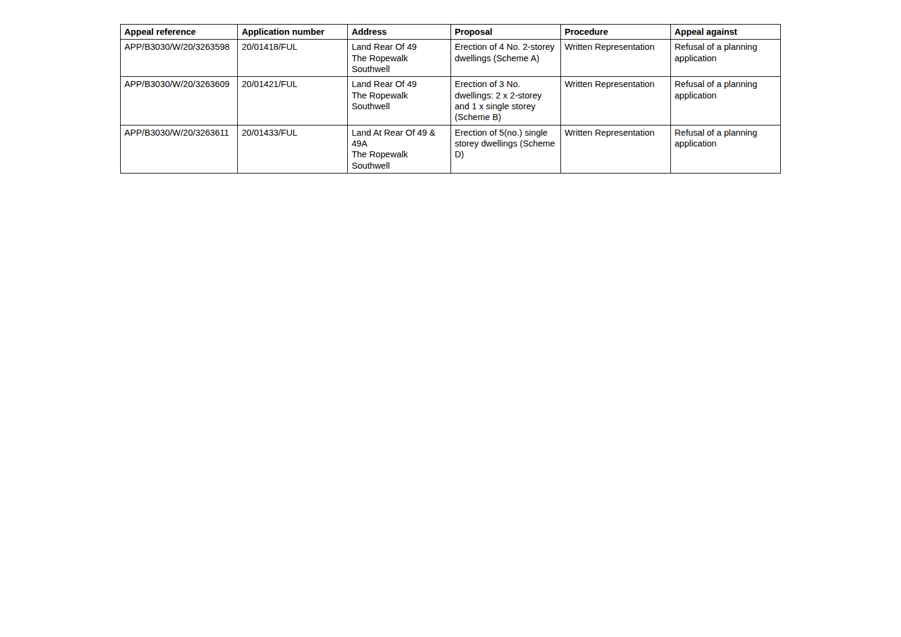| Appeal reference | Application number | Address | Proposal | Procedure | Appeal against |
| --- | --- | --- | --- | --- | --- |
| APP/B3030/W/20/3263598 | 20/01418/FUL | Land Rear Of 49 The Ropewalk Southwell | Erection of 4 No. 2-storey dwellings (Scheme A) | Written Representation | Refusal of a planning application |
| APP/B3030/W/20/3263609 | 20/01421/FUL | Land Rear Of 49 The Ropewalk Southwell | Erection of 3 No. dwellings: 2 x 2-storey and 1 x single storey (Scheme B) | Written Representation | Refusal of a planning application |
| APP/B3030/W/20/3263611 | 20/01433/FUL | Land At Rear Of 49 & 49A The Ropewalk Southwell | Erection of 5(no.) single storey dwellings (Scheme D) | Written Representation | Refusal of a planning application |